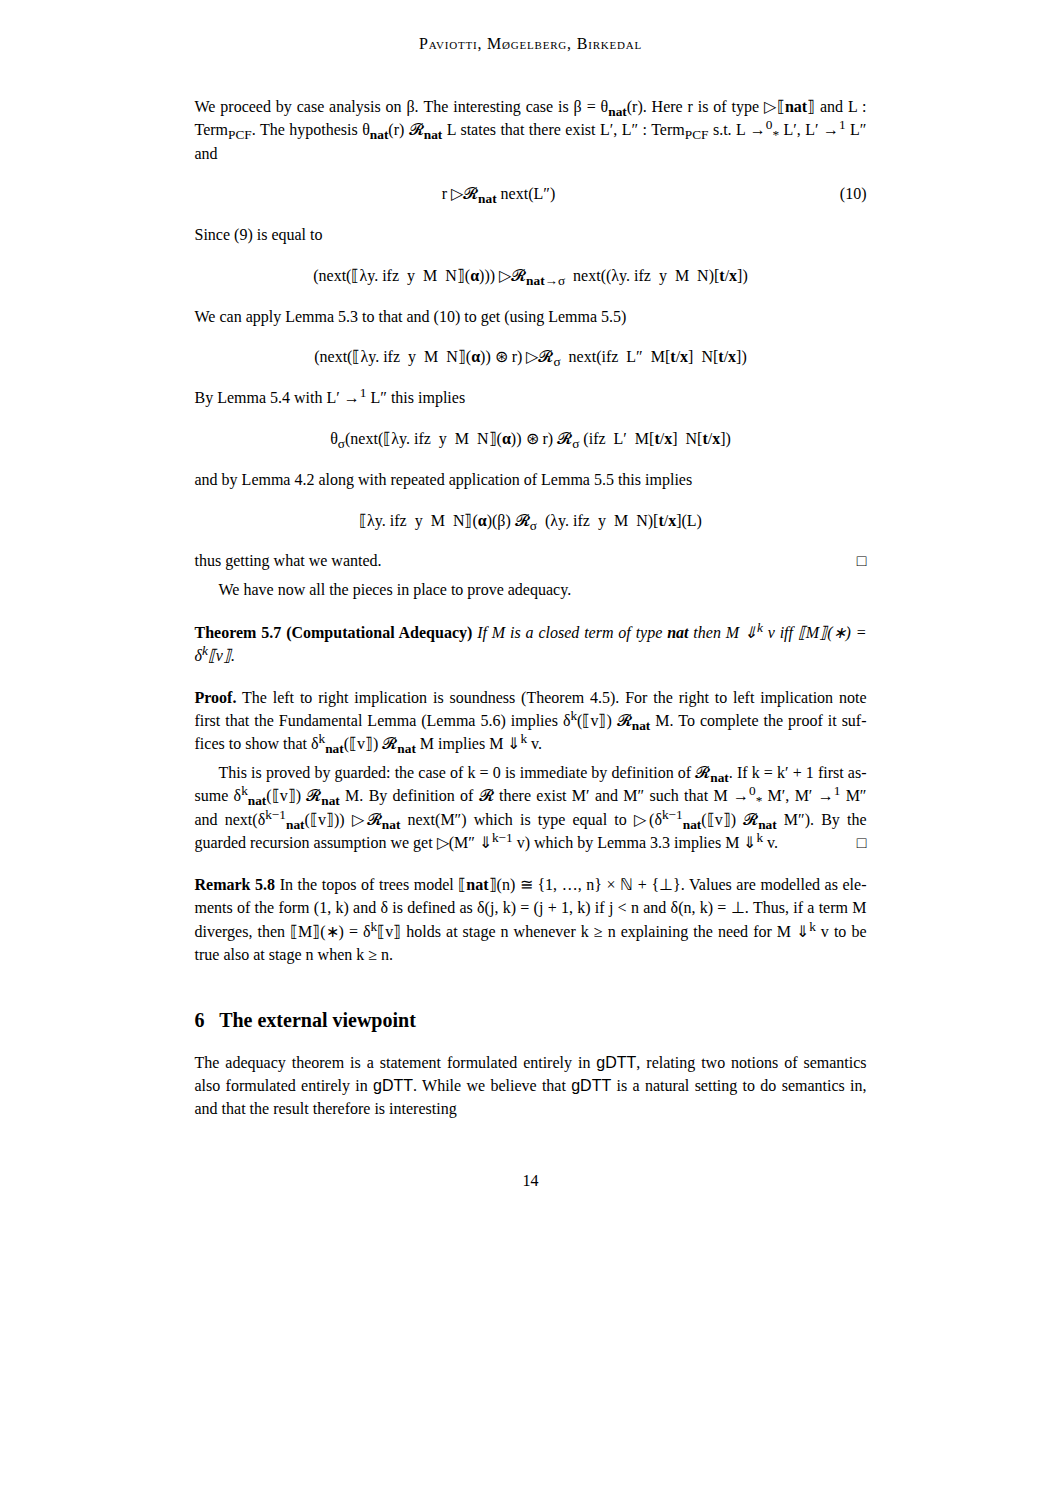Paviotti, Møgelberg, Birkedal
We proceed by case analysis on β. The interesting case is β = θnat(r). Here r is of type ▷⟦nat⟧ and L : TermPCF. The hypothesis θnat(r) 𝓡nat L states that there exist L′, L″ : TermPCF s.t. L →0* L′, L′ →1 L″ and
r ▷𝓡nat next(L″)
(10)
Since (9) is equal to
(next(⟦λy. ifz y M N⟧(α))) ▷𝓡nat→σ next((λy. ifz y M N)[t/x])
We can apply Lemma 5.3 to that and (10) to get (using Lemma 5.5)
(next(⟦λy. ifz y M N⟧(α)) ⊛ r) ▷𝓡σ next(ifz L″ M[t/x] N[t/x])
By Lemma 5.4 with L′ →1 L″ this implies
θσ(next(⟦λy. ifz y M N⟧(α)) ⊛ r) 𝓡σ (ifz L′ M[t/x] N[t/x])
and by Lemma 4.2 along with repeated application of Lemma 5.5 this implies
⟦λy. ifz y M N⟧(α)(β) 𝓡σ (λy. ifz y M N)[t/x](L)
thus getting what we wanted. □
We have now all the pieces in place to prove adequacy.
Theorem 5.7 (Computational Adequacy) If M is a closed term of type nat then M ⇓k v iff ⟦M⟧(∗) = δk⟦v⟧.
Proof. The left to right implication is soundness (Theorem 4.5). For the right to left implication note first that the Fundamental Lemma (Lemma 5.6) implies δk(⟦v⟧) 𝓡nat M. To complete the proof it suffices to show that δknat(⟦v⟧) 𝓡nat M implies M ⇓k v.
This is proved by guarded: the case of k = 0 is immediate by definition of 𝓡nat. If k = k′ + 1 first assume δknat(⟦v⟧) 𝓡nat M. By definition of 𝓡 there exist M′ and M″ such that M →0* M′, M′ →1 M″ and next(δk−1nat(⟦v⟧)) ▷𝓡nat next(M″) which is type equal to ▷(δk−1nat(⟦v⟧) 𝓡nat M″). By the guarded recursion assumption we get ▷(M″ ⇓k−1 v) which by Lemma 3.3 implies M ⇓k v. □
Remark 5.8 In the topos of trees model ⟦nat⟧(n) ≅ {1, …, n} × ℕ + {⊥}. Values are modelled as elements of the form (1, k) and δ is defined as δ(j, k) = (j + 1, k) if j < n and δ(n, k) = ⊥. Thus, if a term M diverges, then ⟦M⟧(∗) = δk⟦v⟧ holds at stage n whenever k ≥ n explaining the need for M ⇓k v to be true also at stage n when k ≥ n.
6 The external viewpoint
The adequacy theorem is a statement formulated entirely in gDTT, relating two notions of semantics also formulated entirely in gDTT. While we believe that gDTT is a natural setting to do semantics in, and that the result therefore is interesting
14